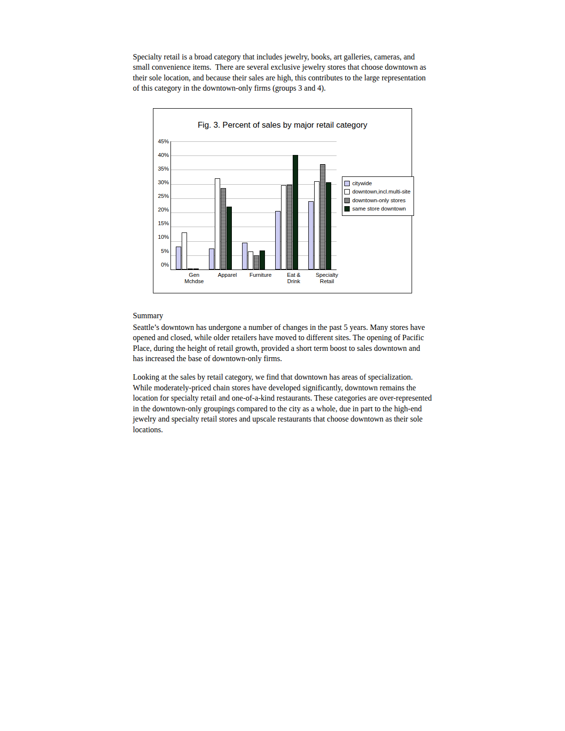Specialty retail is a broad category that includes jewelry, books, art galleries, cameras, and small convenience items. There are several exclusive jewelry stores that choose downtown as their sole location, and because their sales are high, this contributes to the large representation of this category in the downtown-only firms (groups 3 and 4).
Fig. 3. Percent of sales by major retail category
45% 40% 35% 30% 25% 20% 15% 10% 5% 0%
citywide
downtown,incl.multi-site
downtown-only stores
same store downtown
Gen
Mchdse
Apparel
Furniture
Eat &
Drink
Specialty
Retail
Summary
Seattle’s downtown has undergone a number of changes in the past 5 years. Many stores have opened and closed, while older retailers have moved to different sites. The opening of Pacific Place, during the height of retail growth, provided a short term boost to sales downtown and has increased the base of downtown-only firms.
Looking at the sales by retail category, we find that downtown has areas of specialization. While moderately-priced chain stores have developed significantly, downtown remains the location for specialty retail and one-of-a-kind restaurants. These categories are over-represented in the downtown-only groupings compared to the city as a whole, due in part to the high-end jewelry and specialty retail stores and upscale restaurants that choose downtown as their sole locations.